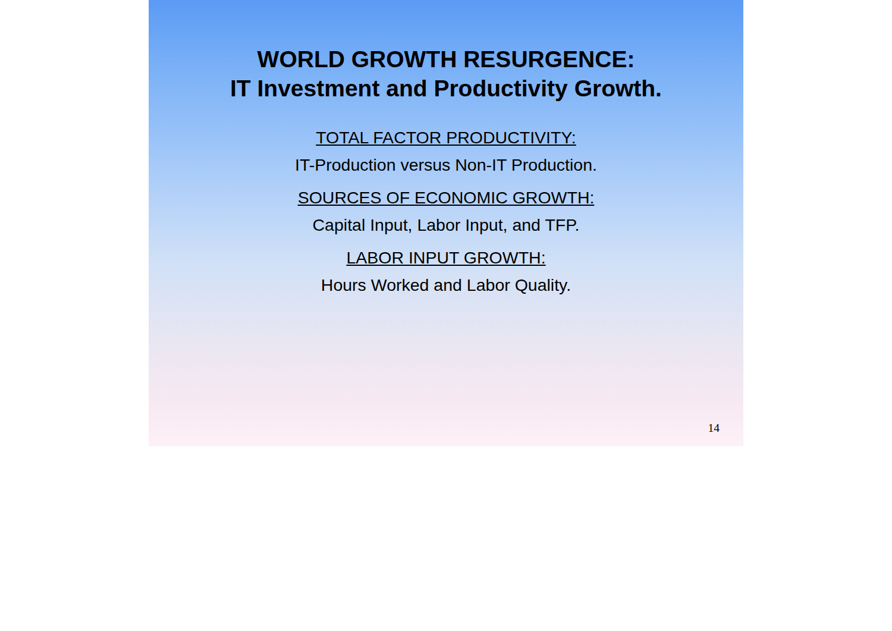WORLD GROWTH RESURGENCE:
IT Investment and Productivity Growth.
TOTAL FACTOR PRODUCTIVITY:
IT-Production versus Non-IT Production.
SOURCES OF ECONOMIC GROWTH:
Capital Input, Labor Input, and TFP.
LABOR INPUT GROWTH:
Hours Worked and Labor Quality.
14